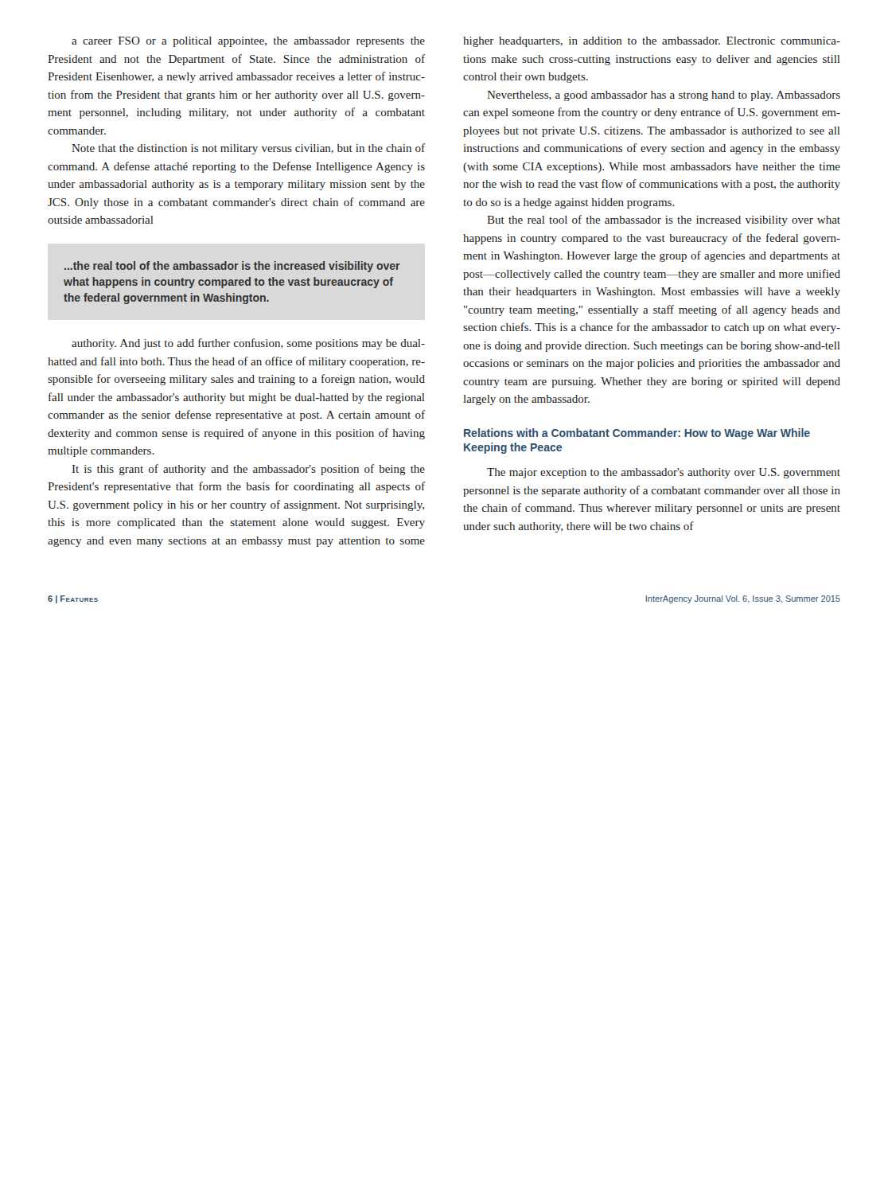a career FSO or a political appointee, the ambassador represents the President and not the Department of State. Since the administration of President Eisenhower, a newly arrived ambassador receives a letter of instruction from the President that grants him or her authority over all U.S. government personnel, including military, not under authority of a combatant commander.
Note that the distinction is not military versus civilian, but in the chain of command. A defense attaché reporting to the Defense Intelligence Agency is under ambassadorial authority as is a temporary military mission sent by the JCS. Only those in a combatant commander's direct chain of command are outside ambassadorial
...the real tool of the ambassador is the increased visibility over what happens in country compared to the vast bureaucracy of the federal government in Washington.
authority. And just to add further confusion, some positions may be dual-hatted and fall into both. Thus the head of an office of military cooperation, responsible for overseeing military sales and training to a foreign nation, would fall under the ambassador's authority but might be dual-hatted by the regional commander as the senior defense representative at post. A certain amount of dexterity and common sense is required of anyone in this position of having multiple commanders.
It is this grant of authority and the ambassador's position of being the President's representative that form the basis for coordinating all aspects of U.S. government policy in his or her country of assignment. Not surprisingly, this is more complicated than the statement alone would suggest. Every agency and even many sections at an embassy must pay attention to some higher headquarters, in addition to the ambassador. Electronic communications make such cross-cutting instructions easy to deliver and agencies still control their own budgets.
Nevertheless, a good ambassador has a strong hand to play. Ambassadors can expel someone from the country or deny entrance of U.S. government employees but not private U.S. citizens. The ambassador is authorized to see all instructions and communications of every section and agency in the embassy (with some CIA exceptions). While most ambassadors have neither the time nor the wish to read the vast flow of communications with a post, the authority to do so is a hedge against hidden programs.
But the real tool of the ambassador is the increased visibility over what happens in country compared to the vast bureaucracy of the federal government in Washington. However large the group of agencies and departments at post—collectively called the country team—they are smaller and more unified than their headquarters in Washington. Most embassies will have a weekly "country team meeting," essentially a staff meeting of all agency heads and section chiefs. This is a chance for the ambassador to catch up on what everyone is doing and provide direction. Such meetings can be boring show-and-tell occasions or seminars on the major policies and priorities the ambassador and country team are pursuing. Whether they are boring or spirited will depend largely on the ambassador.
Relations with a Combatant Commander: How to Wage War While Keeping the Peace
The major exception to the ambassador's authority over U.S. government personnel is the separate authority of a combatant commander over all those in the chain of command. Thus wherever military personnel or units are present under such authority, there will be two chains of
6 | Features
InterAgency Journal Vol. 6, Issue 3, Summer 2015